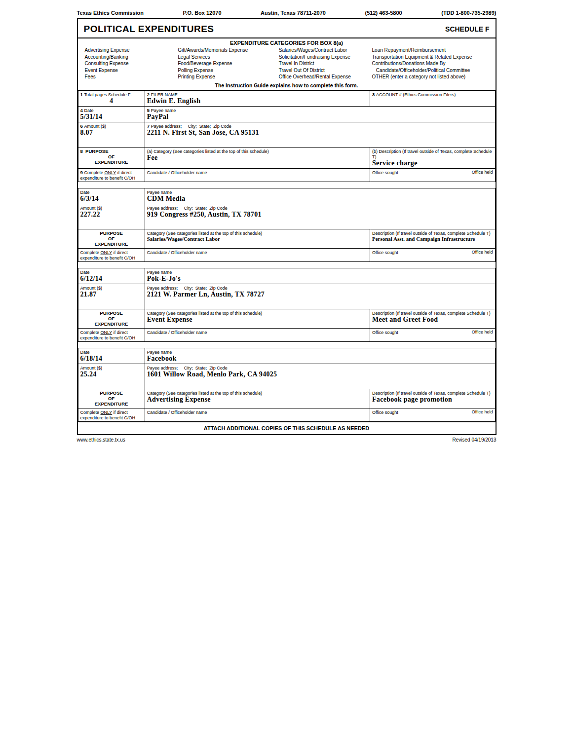Texas Ethics Commission P.O. Box 12070 Austin, Texas 78711-2070 (512) 463-5800 (TDD 1-800-735-2989)
POLITICAL EXPENDITURES
SCHEDULE F
EXPENDITURE CATEGORIES FOR BOX 8(a)
Advertising Expense
Accounting/Banking
Consulting Expense
Event Expense
Fees
Gift/Awards/Memorials Expense
Legal Services
Food/Beverage Expense
Polling Expense
Printing Expense
Salaries/Wages/Contract Labor
Solicitation/Fundraising Expense
Travel In District
Travel Out Of District
Office Overhead/Rental Expense
Loan Repayment/Reimbursement
Transportation Equipment & Related Expense
Contributions/Donations Made By
Candidate/Officeholder/Political Committee
OTHER (enter a category not listed above)
The Instruction Guide explains how to complete this form.
| 1 Total pages Schedule F: 4 | 2 FILER NAME Edwin E. English | 3 ACCOUNT # (Ethics Commission Filers) |
| 4 Date 5/31/14 | 5 Payee name PayPal |
| 6 Amount ($) 8.07 | 7 Payee address; City; State; Zip Code 2211 N. First St, San Jose, CA 95131 |
| 8 PURPOSE OF EXPENDITURE | (a) Category (See categories listed at the top of this schedule) Fee | (b) Description (If travel outside of Texas, complete Schedule T) Service charge |
| 9 Complete ONLY if direct expenditure to benefit C/OH | Candidate / Officeholder name | Office sought Office held |
| Date 6/3/14 | Payee name CDM Media |
| Amount ($) 227.22 | Payee address; City; State; Zip Code 919 Congress #250, Austin, TX 78701 |
| PURPOSE OF EXPENDITURE | Category (See categories listed at the top of this schedule) Salaries/Wages/Contract Labor | Description (If travel outside of Texas, complete Schedule T) Personal Asst. and Campaign Infrastructure |
| Complete ONLY if direct expenditure to benefit C/OH | Candidate / Officeholder name | Office sought Office held |
| Date 6/12/14 | Payee name Pok-E-Jo's |
| Amount ($) 21.87 | Payee address; City; State; Zip Code 2121 W. Parmer Ln, Austin, TX 78727 |
| PURPOSE OF EXPENDITURE | Category (See categories listed at the top of this schedule) Event Expense | Description (If travel outside of Texas, complete Schedule T) Meet and Greet Food |
| Complete ONLY if direct expenditure to benefit C/OH | Candidate / Officeholder name | Office sought Office held |
| Date 6/18/14 | Payee name Facebook |
| Amount ($) 25.24 | Payee address; City; State; Zip Code 1601 Willow Road, Menlo Park, CA 94025 |
| PURPOSE OF EXPENDITURE | Category (See categories listed at the top of this schedule) Advertising Expense | Description (If travel outside of Texas, complete Schedule T) Facebook page promotion |
| Complete ONLY if direct expenditure to benefit C/OH | Candidate / Officeholder name | Office sought Office held |
ATTACH ADDITIONAL COPIES OF THIS SCHEDULE AS NEEDED
www.ethics.state.tx.us Revised 04/19/2013